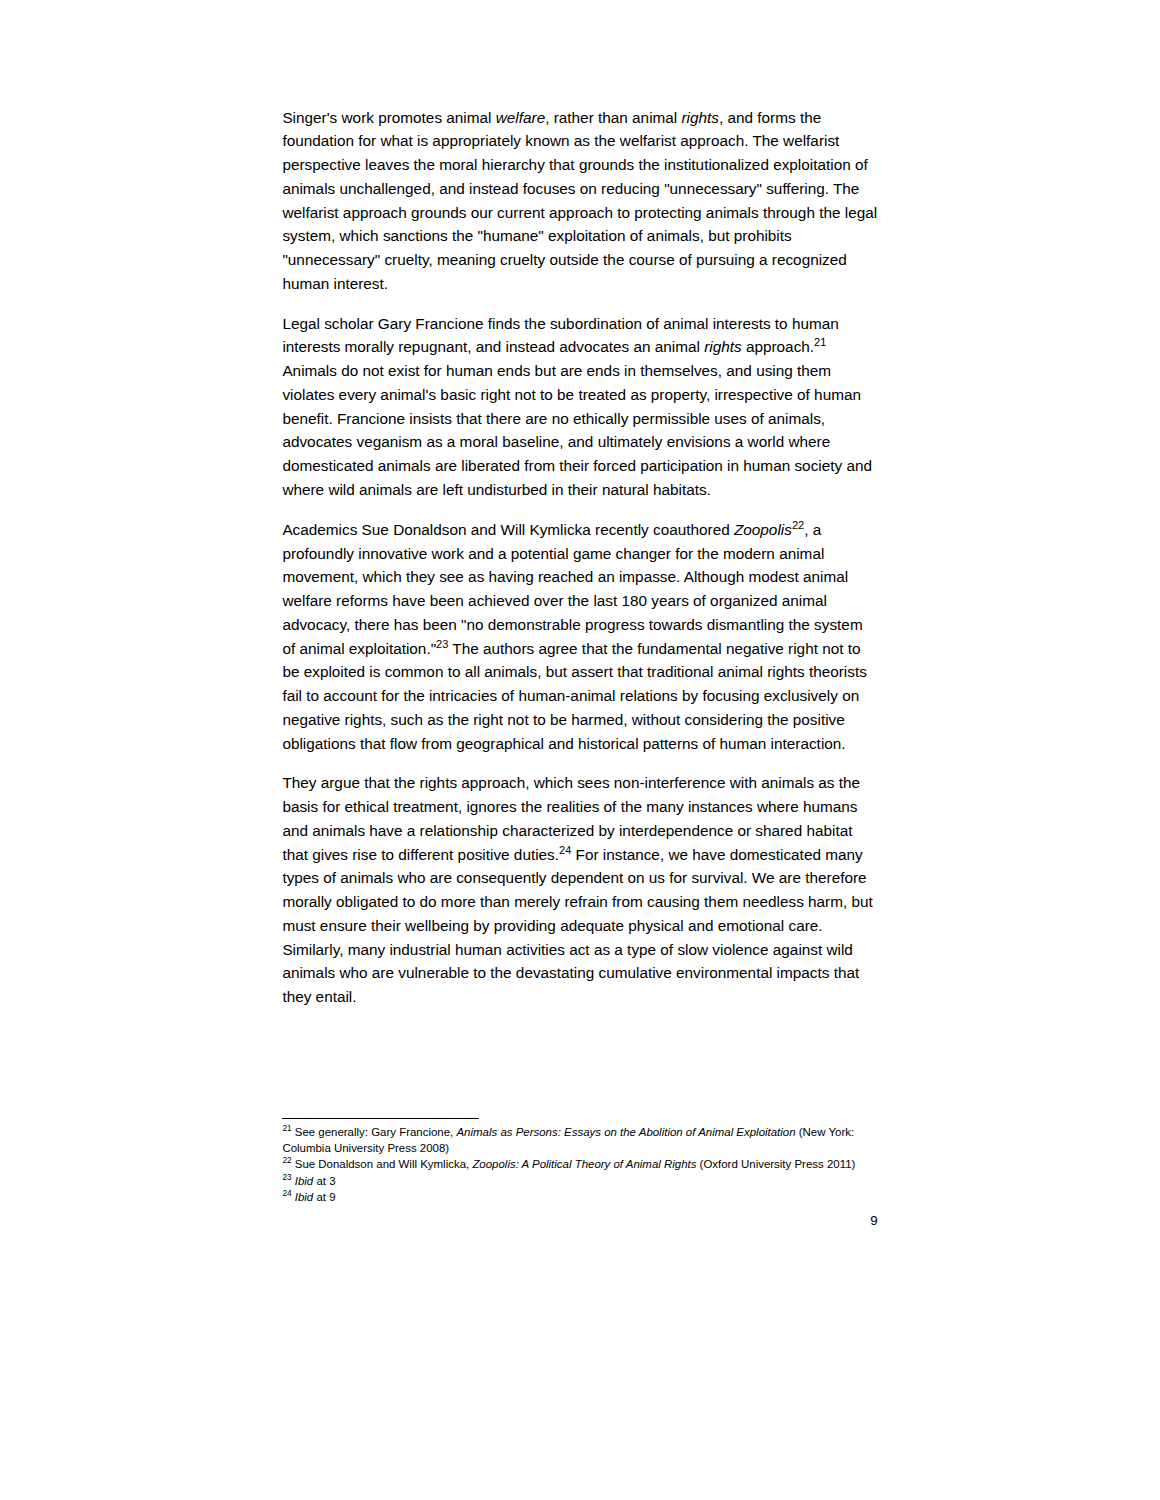Singer's work promotes animal welfare, rather than animal rights, and forms the foundation for what is appropriately known as the welfarist approach. The welfarist perspective leaves the moral hierarchy that grounds the institutionalized exploitation of animals unchallenged, and instead focuses on reducing "unnecessary" suffering. The welfarist approach grounds our current approach to protecting animals through the legal system, which sanctions the "humane" exploitation of animals, but prohibits "unnecessary" cruelty, meaning cruelty outside the course of pursuing a recognized human interest.
Legal scholar Gary Francione finds the subordination of animal interests to human interests morally repugnant, and instead advocates an animal rights approach.21 Animals do not exist for human ends but are ends in themselves, and using them violates every animal's basic right not to be treated as property, irrespective of human benefit. Francione insists that there are no ethically permissible uses of animals, advocates veganism as a moral baseline, and ultimately envisions a world where domesticated animals are liberated from their forced participation in human society and where wild animals are left undisturbed in their natural habitats.
Academics Sue Donaldson and Will Kymlicka recently coauthored Zoopolis22, a profoundly innovative work and a potential game changer for the modern animal movement, which they see as having reached an impasse. Although modest animal welfare reforms have been achieved over the last 180 years of organized animal advocacy, there has been "no demonstrable progress towards dismantling the system of animal exploitation."23 The authors agree that the fundamental negative right not to be exploited is common to all animals, but assert that traditional animal rights theorists fail to account for the intricacies of human-animal relations by focusing exclusively on negative rights, such as the right not to be harmed, without considering the positive obligations that flow from geographical and historical patterns of human interaction.
They argue that the rights approach, which sees non-interference with animals as the basis for ethical treatment, ignores the realities of the many instances where humans and animals have a relationship characterized by interdependence or shared habitat that gives rise to different positive duties.24 For instance, we have domesticated many types of animals who are consequently dependent on us for survival. We are therefore morally obligated to do more than merely refrain from causing them needless harm, but must ensure their wellbeing by providing adequate physical and emotional care. Similarly, many industrial human activities act as a type of slow violence against wild animals who are vulnerable to the devastating cumulative environmental impacts that they entail.
21 See generally: Gary Francione, Animals as Persons: Essays on the Abolition of Animal Exploitation (New York: Columbia University Press 2008)
22 Sue Donaldson and Will Kymlicka, Zoopolis: A Political Theory of Animal Rights (Oxford University Press 2011)
23 Ibid at 3
24 Ibid at 9
9